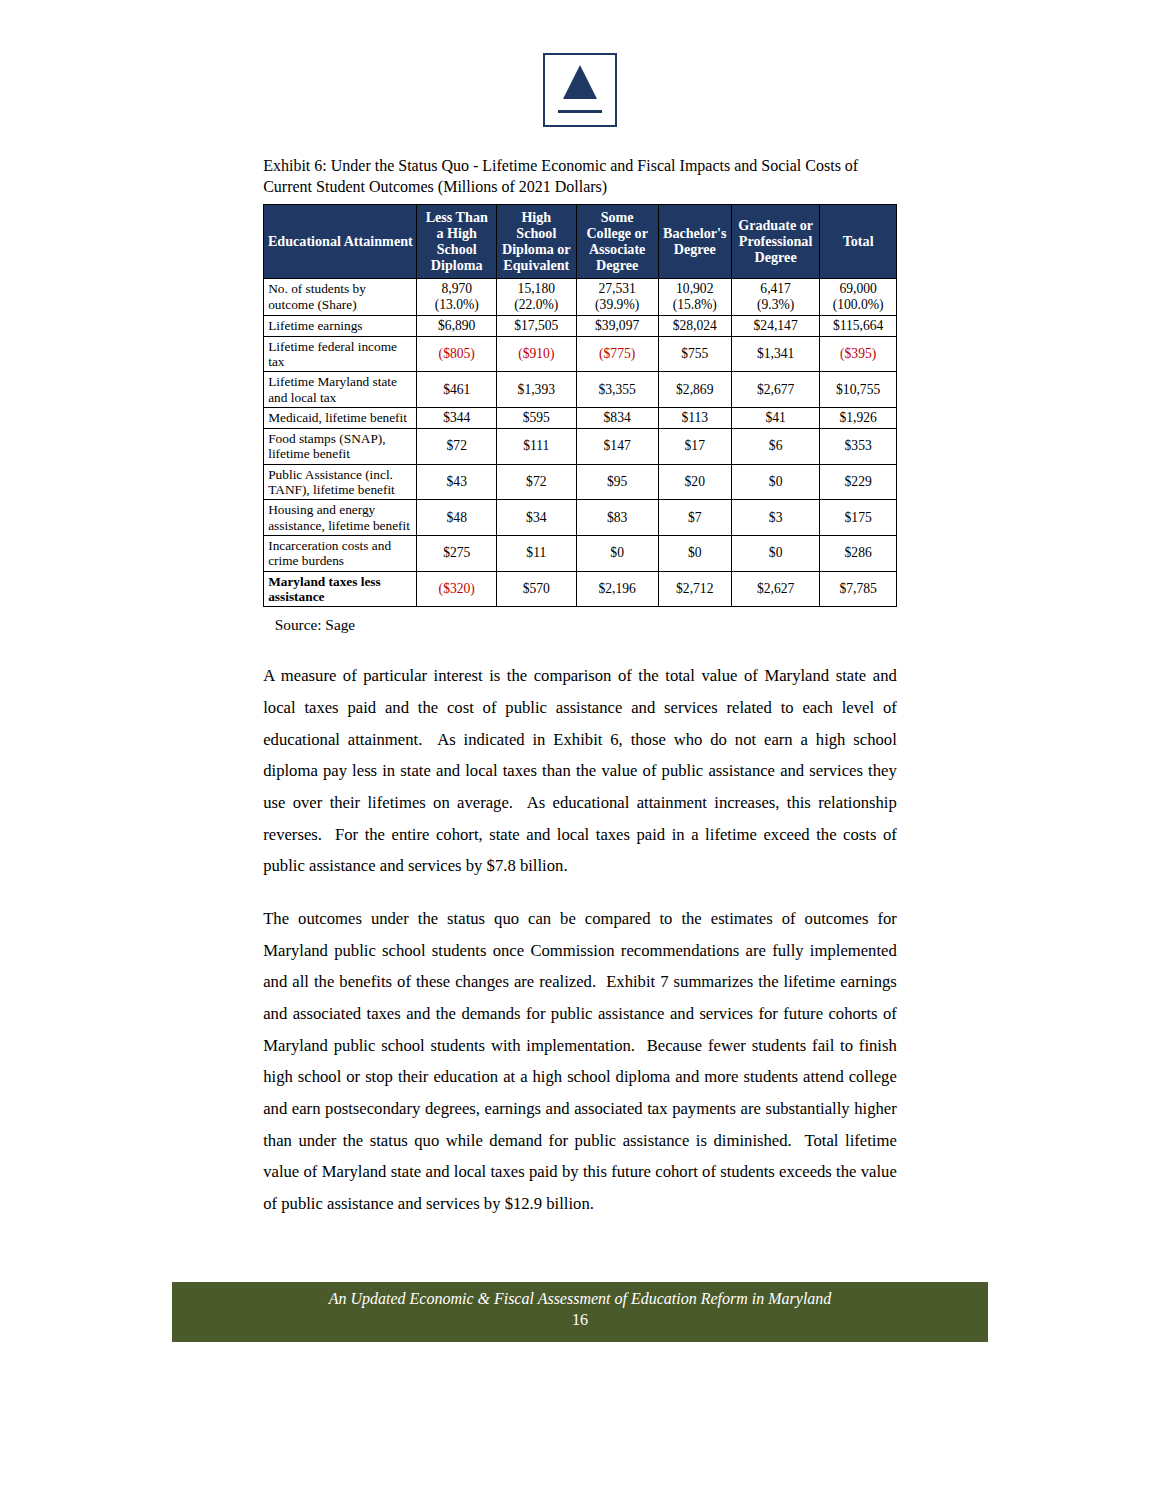Exhibit 6: Under the Status Quo - Lifetime Economic and Fiscal Impacts and Social Costs of Current Student Outcomes (Millions of 2021 Dollars)
| Educational Attainment | Less Than a High School Diploma | High School Diploma or Equivalent | Some College or Associate Degree | Bachelor's Degree | Graduate or Professional Degree | Total |
| --- | --- | --- | --- | --- | --- | --- |
| No. of students by outcome (Share) | 8,970 (13.0%) | 15,180 (22.0%) | 27,531 (39.9%) | 10,902 (15.8%) | 6,417 (9.3%) | 69,000 (100.0%) |
| Lifetime earnings | $6,890 | $17,505 | $39,097 | $28,024 | $24,147 | $115,664 |
| Lifetime federal income tax | ($805) | ($910) | ($775) | $755 | $1,341 | ($395) |
| Lifetime Maryland state and local tax | $461 | $1,393 | $3,355 | $2,869 | $2,677 | $10,755 |
| Medicaid, lifetime benefit | $344 | $595 | $834 | $113 | $41 | $1,926 |
| Food stamps (SNAP), lifetime benefit | $72 | $111 | $147 | $17 | $6 | $353 |
| Public Assistance (incl. TANF), lifetime benefit | $43 | $72 | $95 | $20 | $0 | $229 |
| Housing and energy assistance, lifetime benefit | $48 | $34 | $83 | $7 | $3 | $175 |
| Incarceration costs and crime burdens | $275 | $11 | $0 | $0 | $0 | $286 |
| Maryland taxes less assistance | ($320) | $570 | $2,196 | $2,712 | $2,627 | $7,785 |
Source: Sage
A measure of particular interest is the comparison of the total value of Maryland state and local taxes paid and the cost of public assistance and services related to each level of educational attainment. As indicated in Exhibit 6, those who do not earn a high school diploma pay less in state and local taxes than the value of public assistance and services they use over their lifetimes on average. As educational attainment increases, this relationship reverses. For the entire cohort, state and local taxes paid in a lifetime exceed the costs of public assistance and services by $7.8 billion.
The outcomes under the status quo can be compared to the estimates of outcomes for Maryland public school students once Commission recommendations are fully implemented and all the benefits of these changes are realized. Exhibit 7 summarizes the lifetime earnings and associated taxes and the demands for public assistance and services for future cohorts of Maryland public school students with implementation. Because fewer students fail to finish high school or stop their education at a high school diploma and more students attend college and earn postsecondary degrees, earnings and associated tax payments are substantially higher than under the status quo while demand for public assistance is diminished. Total lifetime value of Maryland state and local taxes paid by this future cohort of students exceeds the value of public assistance and services by $12.9 billion.
An Updated Economic & Fiscal Assessment of Education Reform in Maryland 16